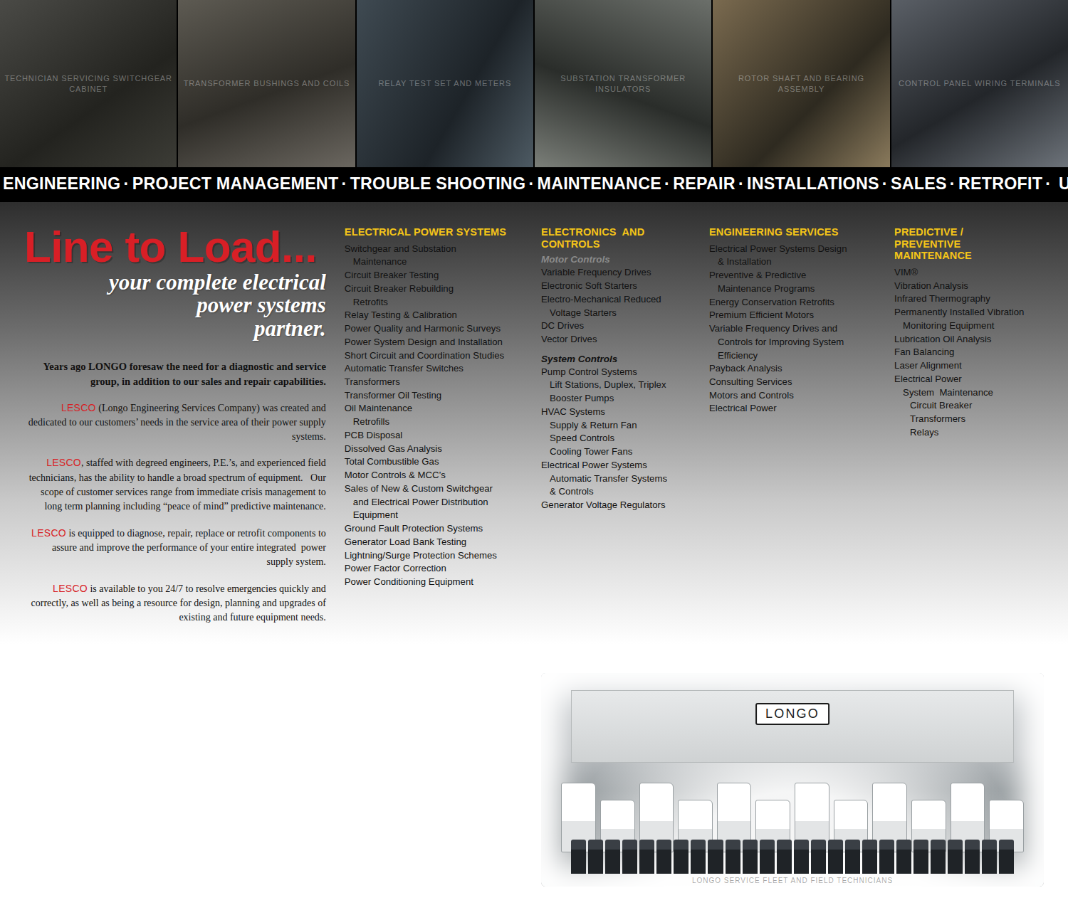Technician servicing switchgear cabinet
Transformer bushings and coils
Relay test set and meters
Substation transformer insulators
Rotor shaft and bearing assembly
Control panel wiring terminals
ENGINEERING·PROJECT MANAGEMENT·TROUBLE SHOOTING·MAINTENANCE·REPAIR·INSTALLATIONS·SALES·RETROFIT· UPGRADES
Line to Load...
your complete electrical
power systems
partner.
Years ago LONGO foresaw the need for a diagnostic and service group, in addition to our sales and repair capabilities.
LESCO (Longo Engineering Services Company) was created and dedicated to our customers’ needs in the service area of their power supply systems.
LESCO, staffed with degreed engineers, P.E.’s, and experienced field technicians, has the ability to handle a broad spectrum of equipment. Our scope of customer services range from immediate crisis management to long term planning including “peace of mind” predictive maintenance.
LESCO is equipped to diagnose, repair, replace or retrofit components to assure and improve the performance of your entire integrated power supply system.
LESCO is available to you 24/7 to resolve emergencies quickly and correctly, as well as being a resource for design, planning and upgrades of existing and future equipment needs.
Electrical Power Systems
Switchgear and Substation
Maintenance
Circuit Breaker Testing
Circuit Breaker Rebuilding
Retrofits
Relay Testing & Calibration
Power Quality and Harmonic Surveys
Power System Design and Installation
Short Circuit and Coordination Studies
Automatic Transfer Switches
Transformers
Transformer Oil Testing
Oil Maintenance
Retrofills
PCB Disposal
Dissolved Gas Analysis
Total Combustible Gas
Motor Controls & MCC’s
Sales of New & Custom Switchgear
and Electrical Power Distribution
Equipment
Ground Fault Protection Systems
Generator Load Bank Testing
Lightning/Surge Protection Schemes
Power Factor Correction
Power Conditioning Equipment
Electronics and
Controls
Motor Controls
Variable Frequency Drives
Electronic Soft Starters
Electro-Mechanical Reduced
Voltage Starters
DC Drives
Vector Drives
System Controls
Pump Control Systems
Lift Stations, Duplex, Triplex
Booster Pumps
HVAC Systems
Supply & Return Fan
Speed Controls
Cooling Tower Fans
Electrical Power Systems
Automatic Transfer Systems
& Controls
Generator Voltage Regulators
Engineering Services
Electrical Power Systems Design
& Installation
Preventive & Predictive
Maintenance Programs
Energy Conservation Retrofits
Premium Efficient Motors
Variable Frequency Drives and
Controls for Improving System
Efficiency
Payback Analysis
Consulting Services
Motors and Controls
Electrical Power
Predictive /
Preventive
Maintenance
VIM®
Vibration Analysis
Infrared Thermography
Permanently Installed Vibration
Monitoring Equipment
Lubrication Oil Analysis
Fan Balancing
Laser Alignment
Electrical Power
System Maintenance
Circuit Breaker
Transformers
Relays
LONGO
LONGO service fleet and field technicians